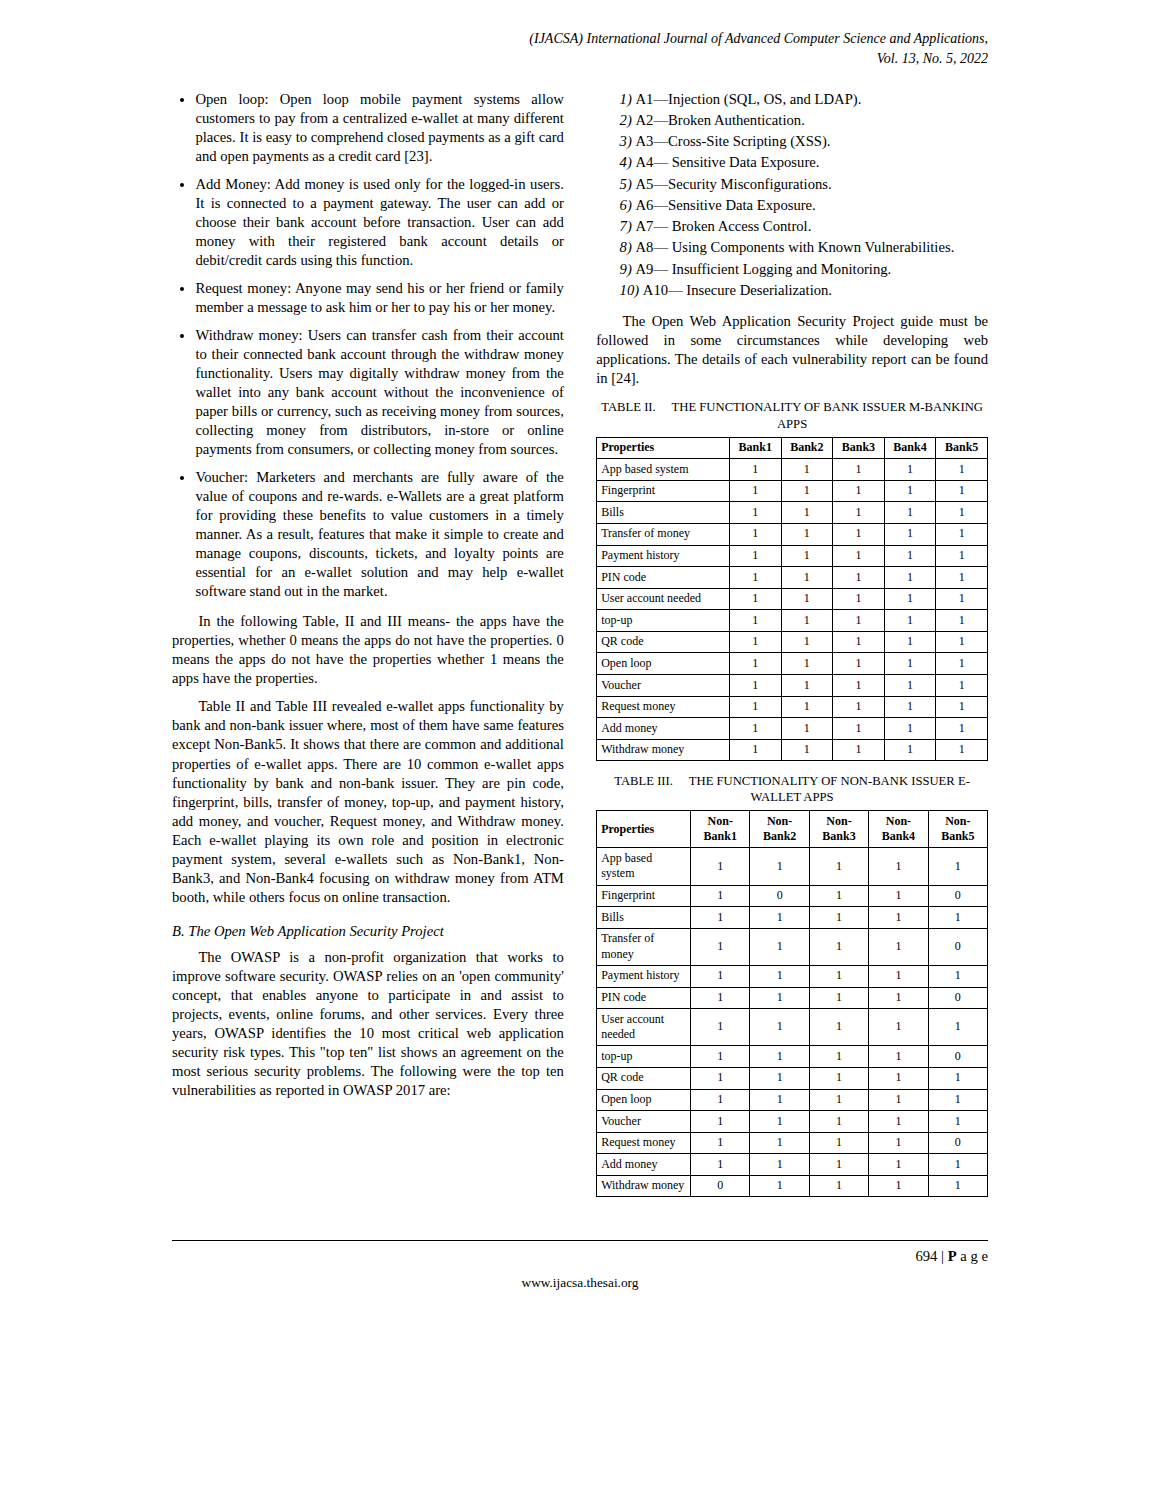(IJACSA) International Journal of Advanced Computer Science and Applications,
Vol. 13, No. 5, 2022
Open loop: Open loop mobile payment systems allow customers to pay from a centralized e-wallet at many different places. It is easy to comprehend closed payments as a gift card and open payments as a credit card [23].
Add Money: Add money is used only for the logged-in users. It is connected to a payment gateway. The user can add or choose their bank account before transaction. User can add money with their registered bank account details or debit/credit cards using this function.
Request money: Anyone may send his or her friend or family member a message to ask him or her to pay his or her money.
Withdraw money: Users can transfer cash from their account to their connected bank account through the withdraw money functionality. Users may digitally withdraw money from the wallet into any bank account without the inconvenience of paper bills or currency, such as receiving money from sources, collecting money from distributors, in-store or online payments from consumers, or collecting money from sources.
Voucher: Marketers and merchants are fully aware of the value of coupons and re-wards. e-Wallets are a great platform for providing these benefits to value customers in a timely manner. As a result, features that make it simple to create and manage coupons, discounts, tickets, and loyalty points are essential for an e-wallet solution and may help e-wallet software stand out in the market.
In the following Table, II and III means- the apps have the properties, whether 0 means the apps do not have the properties. 0 means the apps do not have the properties whether 1 means the apps have the properties.
Table II and Table III revealed e-wallet apps functionality by bank and non-bank issuer where, most of them have same features except Non-Bank5. It shows that there are common and additional properties of e-wallet apps. There are 10 common e-wallet apps functionality by bank and non-bank issuer. They are pin code, fingerprint, bills, transfer of money, top-up, and payment history, add money, and voucher, Request money, and Withdraw money. Each e-wallet playing its own role and position in electronic payment system, several e-wallets such as Non-Bank1, Non-Bank3, and Non-Bank4 focusing on withdraw money from ATM booth, while others focus on online transaction.
B. The Open Web Application Security Project
The OWASP is a non-profit organization that works to improve software security. OWASP relies on an 'open community' concept, that enables anyone to participate in and assist to projects, events, online forums, and other services. Every three years, OWASP identifies the 10 most critical web application security risk types. This "top ten" list shows an agreement on the most serious security problems. The following were the top ten vulnerabilities as reported in OWASP 2017 are:
A1—Injection (SQL, OS, and LDAP).
A2—Broken Authentication.
A3—Cross-Site Scripting (XSS).
A4— Sensitive Data Exposure.
A5—Security Misconfigurations.
A6—Sensitive Data Exposure.
A7— Broken Access Control.
A8— Using Components with Known Vulnerabilities.
A9— Insufficient Logging and Monitoring.
A10— Insecure Deserialization.
The Open Web Application Security Project guide must be followed in some circumstances while developing web applications. The details of each vulnerability report can be found in [24].
TABLE II. THE FUNCTIONALITY OF BANK ISSUER M-BANKING APPS
| Properties | Bank1 | Bank2 | Bank3 | Bank4 | Bank5 |
| --- | --- | --- | --- | --- | --- |
| App based system | 1 | 1 | 1 | 1 | 1 |
| Fingerprint | 1 | 1 | 1 | 1 | 1 |
| Bills | 1 | 1 | 1 | 1 | 1 |
| Transfer of money | 1 | 1 | 1 | 1 | 1 |
| Payment history | 1 | 1 | 1 | 1 | 1 |
| PIN code | 1 | 1 | 1 | 1 | 1 |
| User account needed | 1 | 1 | 1 | 1 | 1 |
| top-up | 1 | 1 | 1 | 1 | 1 |
| QR code | 1 | 1 | 1 | 1 | 1 |
| Open loop | 1 | 1 | 1 | 1 | 1 |
| Voucher | 1 | 1 | 1 | 1 | 1 |
| Request money | 1 | 1 | 1 | 1 | 1 |
| Add money | 1 | 1 | 1 | 1 | 1 |
| Withdraw money | 1 | 1 | 1 | 1 | 1 |
TABLE III. THE FUNCTIONALITY OF NON-BANK ISSUER E-WALLET APPS
| Properties | Non-Bank1 | Non-Bank2 | Non-Bank3 | Non-Bank4 | Non-Bank5 |
| --- | --- | --- | --- | --- | --- |
| App based system | 1 | 1 | 1 | 1 | 1 |
| Fingerprint | 1 | 0 | 1 | 1 | 0 |
| Bills | 1 | 1 | 1 | 1 | 1 |
| Transfer of money | 1 | 1 | 1 | 1 | 0 |
| Payment history | 1 | 1 | 1 | 1 | 1 |
| PIN code | 1 | 1 | 1 | 1 | 0 |
| User account needed | 1 | 1 | 1 | 1 | 1 |
| top-up | 1 | 1 | 1 | 1 | 0 |
| QR code | 1 | 1 | 1 | 1 | 1 |
| Open loop | 1 | 1 | 1 | 1 | 1 |
| Voucher | 1 | 1 | 1 | 1 | 1 |
| Request money | 1 | 1 | 1 | 1 | 0 |
| Add money | 1 | 1 | 1 | 1 | 1 |
| Withdraw money | 0 | 1 | 1 | 1 | 1 |
694 | P a g e
www.ijacsa.thesai.org